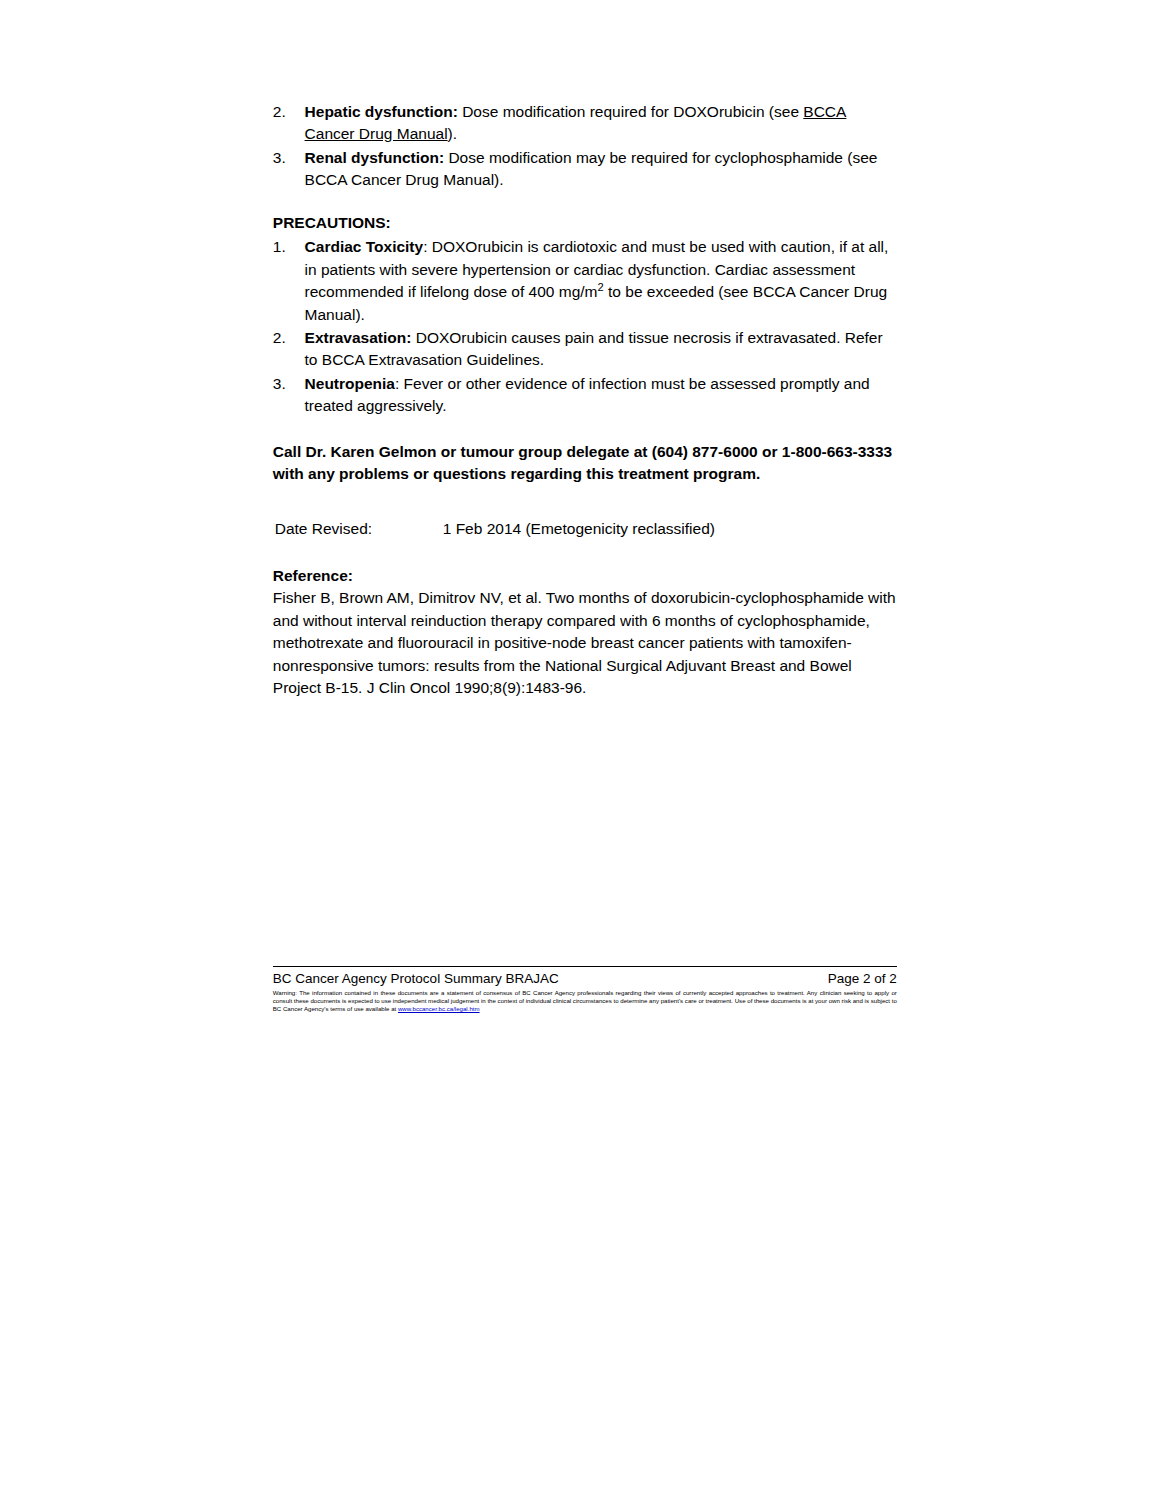2. Hepatic dysfunction: Dose modification required for DOXOrubicin (see BCCA Cancer Drug Manual).
3. Renal dysfunction: Dose modification may be required for cyclophosphamide (see BCCA Cancer Drug Manual).
PRECAUTIONS:
1. Cardiac Toxicity: DOXOrubicin is cardiotoxic and must be used with caution, if at all, in patients with severe hypertension or cardiac dysfunction. Cardiac assessment recommended if lifelong dose of 400 mg/m2 to be exceeded (see BCCA Cancer Drug Manual).
2. Extravasation: DOXOrubicin causes pain and tissue necrosis if extravasated. Refer to BCCA Extravasation Guidelines.
3. Neutropenia: Fever or other evidence of infection must be assessed promptly and treated aggressively.
Call Dr. Karen Gelmon or tumour group delegate at (604) 877-6000 or 1-800-663-3333 with any problems or questions regarding this treatment program.
Date Revised: 1 Feb 2014 (Emetogenicity reclassified)
Reference:
Fisher B, Brown AM, Dimitrov NV, et al. Two months of doxorubicin-cyclophosphamide with and without interval reinduction therapy compared with 6 months of cyclophosphamide, methotrexate and fluorouracil in positive-node breast cancer patients with tamoxifen-nonresponsive tumors: results from the National Surgical Adjuvant Breast and Bowel Project B-15. J Clin Oncol 1990;8(9):1483-96.
BC Cancer Agency Protocol Summary BRAJAC Page 2 of 2
Warning: The information contained in these documents are a statement of consensus of BC Cancer Agency professionals regarding their views of currently accepted approaches to treatment. Any clinician seeking to apply or consult these documents is expected to use independent medical judgement in the context of individual clinical circumstances to determine any patient's care or treatment. Use of these documents is at your own risk and is subject to BC Cancer Agency's terms of use available at www.bccancer.bc.ca/legal.htm